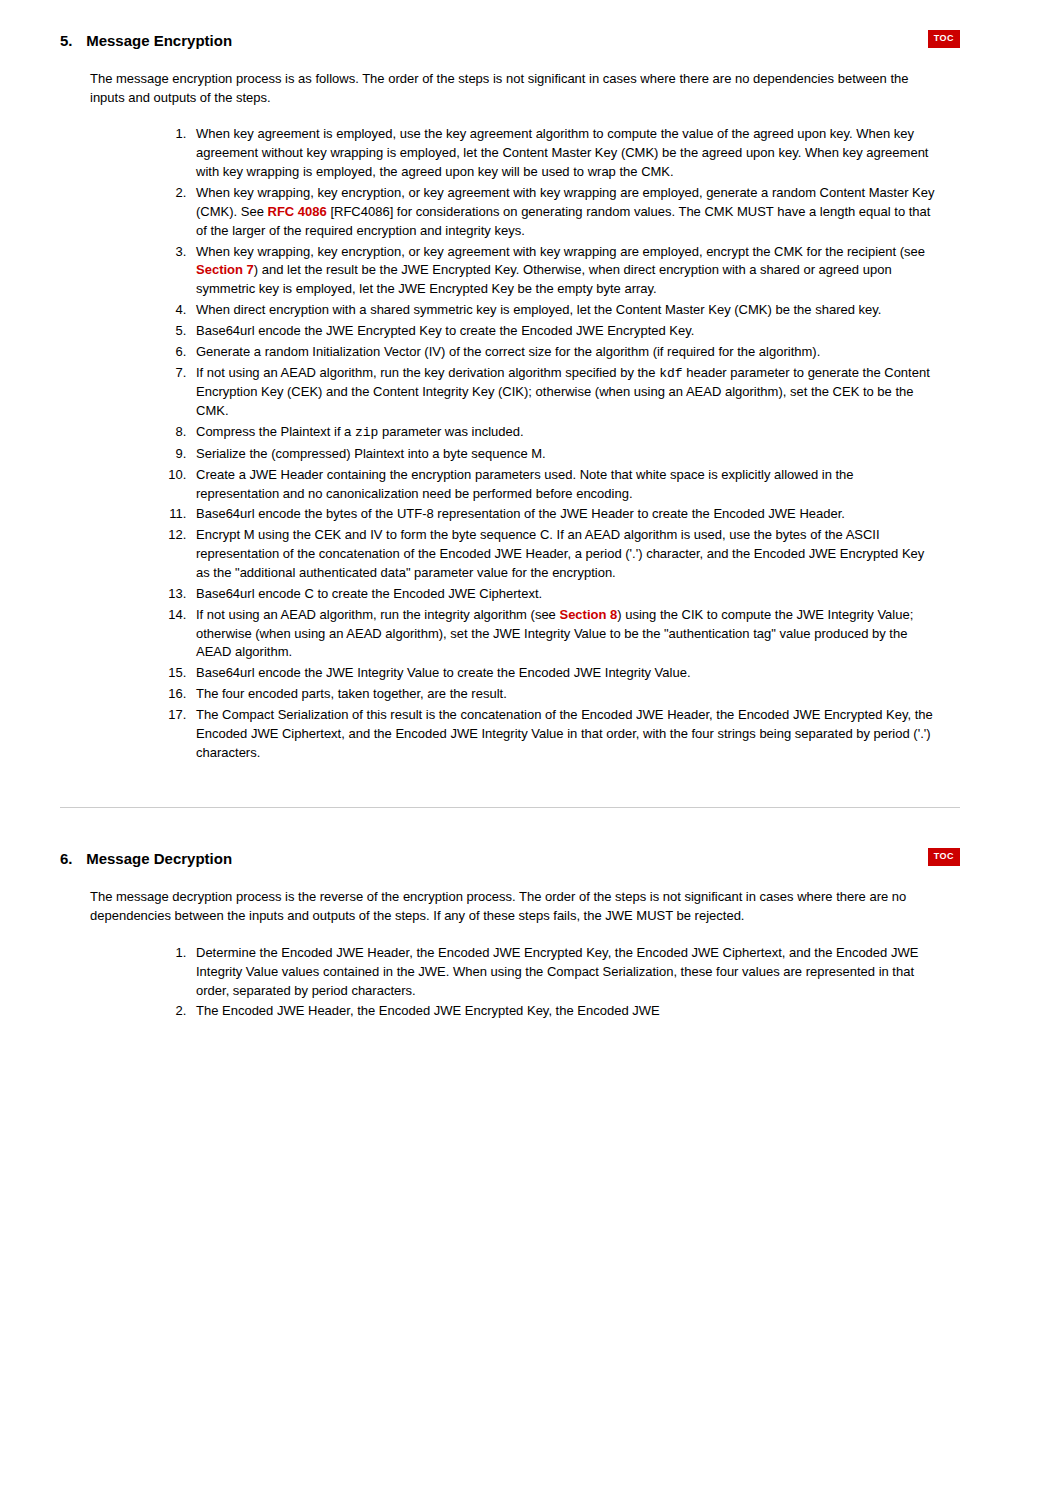TOC
5. Message Encryption
The message encryption process is as follows. The order of the steps is not significant in cases where there are no dependencies between the inputs and outputs of the steps.
When key agreement is employed, use the key agreement algorithm to compute the value of the agreed upon key. When key agreement without key wrapping is employed, let the Content Master Key (CMK) be the agreed upon key. When key agreement with key wrapping is employed, the agreed upon key will be used to wrap the CMK.
When key wrapping, key encryption, or key agreement with key wrapping are employed, generate a random Content Master Key (CMK). See RFC 4086 [RFC4086] for considerations on generating random values. The CMK MUST have a length equal to that of the larger of the required encryption and integrity keys.
When key wrapping, key encryption, or key agreement with key wrapping are employed, encrypt the CMK for the recipient (see Section 7) and let the result be the JWE Encrypted Key. Otherwise, when direct encryption with a shared or agreed upon symmetric key is employed, let the JWE Encrypted Key be the empty byte array.
When direct encryption with a shared symmetric key is employed, let the Content Master Key (CMK) be the shared key.
Base64url encode the JWE Encrypted Key to create the Encoded JWE Encrypted Key.
Generate a random Initialization Vector (IV) of the correct size for the algorithm (if required for the algorithm).
If not using an AEAD algorithm, run the key derivation algorithm specified by the kdf header parameter to generate the Content Encryption Key (CEK) and the Content Integrity Key (CIK); otherwise (when using an AEAD algorithm), set the CEK to be the CMK.
Compress the Plaintext if a zip parameter was included.
Serialize the (compressed) Plaintext into a byte sequence M.
Create a JWE Header containing the encryption parameters used. Note that white space is explicitly allowed in the representation and no canonicalization need be performed before encoding.
Base64url encode the bytes of the UTF-8 representation of the JWE Header to create the Encoded JWE Header.
Encrypt M using the CEK and IV to form the byte sequence C. If an AEAD algorithm is used, use the bytes of the ASCII representation of the concatenation of the Encoded JWE Header, a period ('.') character, and the Encoded JWE Encrypted Key as the "additional authenticated data" parameter value for the encryption.
Base64url encode C to create the Encoded JWE Ciphertext.
If not using an AEAD algorithm, run the integrity algorithm (see Section 8) using the CIK to compute the JWE Integrity Value; otherwise (when using an AEAD algorithm), set the JWE Integrity Value to be the "authentication tag" value produced by the AEAD algorithm.
Base64url encode the JWE Integrity Value to create the Encoded JWE Integrity Value.
The four encoded parts, taken together, are the result.
The Compact Serialization of this result is the concatenation of the Encoded JWE Header, the Encoded JWE Encrypted Key, the Encoded JWE Ciphertext, and the Encoded JWE Integrity Value in that order, with the four strings being separated by period ('.') characters.
TOC
6. Message Decryption
The message decryption process is the reverse of the encryption process. The order of the steps is not significant in cases where there are no dependencies between the inputs and outputs of the steps. If any of these steps fails, the JWE MUST be rejected.
Determine the Encoded JWE Header, the Encoded JWE Encrypted Key, the Encoded JWE Ciphertext, and the Encoded JWE Integrity Value values contained in the JWE. When using the Compact Serialization, these four values are represented in that order, separated by period characters.
The Encoded JWE Header, the Encoded JWE Encrypted Key, the Encoded JWE